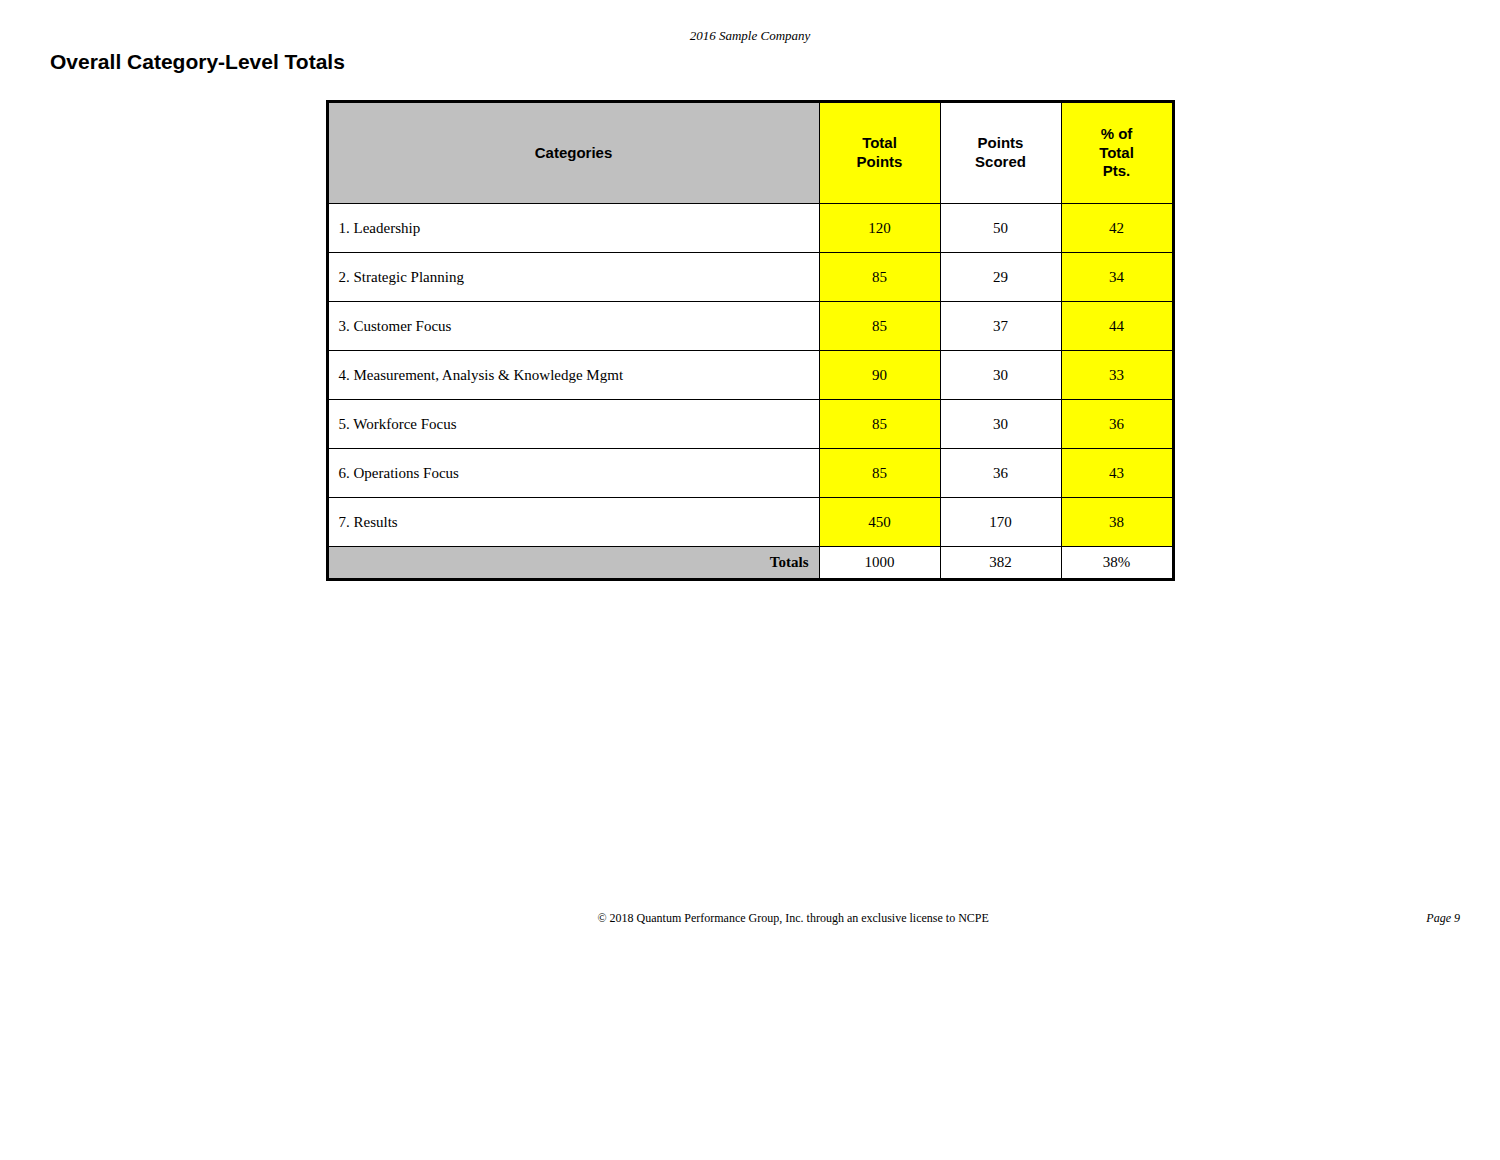2016 Sample Company
Overall Category-Level Totals
| Categories | Total Points | Points Scored | % of Total Pts. |
| --- | --- | --- | --- |
| 1. Leadership | 120 | 50 | 42 |
| 2. Strategic Planning | 85 | 29 | 34 |
| 3. Customer Focus | 85 | 37 | 44 |
| 4. Measurement, Analysis & Knowledge Mgmt | 90 | 30 | 33 |
| 5. Workforce Focus | 85 | 30 | 36 |
| 6. Operations Focus | 85 | 36 | 43 |
| 7. Results | 450 | 170 | 38 |
| Totals | 1000 | 382 | 38% |
© 2018 Quantum Performance Group, Inc. through an exclusive license to NCPE
Page 9